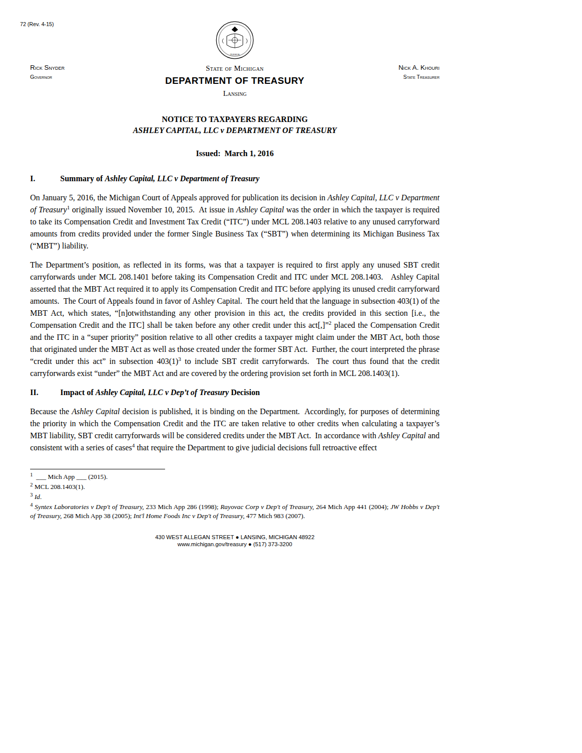72 (Rev. 4-15)
TUEBOR
| Rick Snyder Governor | State of Michigan DEPARTMENT OF TREASURY Lansing | Nick A. Khouri State Treasurer |
NOTICE TO TAXPAYERS REGARDING
ASHLEY CAPITAL, LLC v DEPARTMENT OF TREASURY
Issued: March 1, 2016
I. Summary of Ashley Capital, LLC v Department of Treasury
On January 5, 2016, the Michigan Court of Appeals approved for publication its decision in Ashley Capital, LLC v Department of Treasury1 originally issued November 10, 2015. At issue in Ashley Capital was the order in which the taxpayer is required to take its Compensation Credit and Investment Tax Credit (“ITC”) under MCL 208.1403 relative to any unused carryforward amounts from credits provided under the former Single Business Tax (“SBT”) when determining its Michigan Business Tax (“MBT”) liability.
The Department’s position, as reflected in its forms, was that a taxpayer is required to first apply any unused SBT credit carryforwards under MCL 208.1401 before taking its Compensation Credit and ITC under MCL 208.1403. Ashley Capital asserted that the MBT Act required it to apply its Compensation Credit and ITC before applying its unused credit carryforward amounts. The Court of Appeals found in favor of Ashley Capital. The court held that the language in subsection 403(1) of the MBT Act, which states, “[n]otwithstanding any other provision in this act, the credits provided in this section [i.e., the Compensation Credit and the ITC] shall be taken before any other credit under this act[,]”2 placed the Compensation Credit and the ITC in a “super priority” position relative to all other credits a taxpayer might claim under the MBT Act, both those that originated under the MBT Act as well as those created under the former SBT Act. Further, the court interpreted the phrase “credit under this act” in subsection 403(1)3 to include SBT credit carryforwards. The court thus found that the credit carryforwards exist “under” the MBT Act and are covered by the ordering provision set forth in MCL 208.1403(1).
II. Impact of Ashley Capital, LLC v Dep’t of Treasury Decision
Because the Ashley Capital decision is published, it is binding on the Department. Accordingly, for purposes of determining the priority in which the Compensation Credit and the ITC are taken relative to other credits when calculating a taxpayer’s MBT liability, SBT credit carryforwards will be considered credits under the MBT Act. In accordance with Ashley Capital and consistent with a series of cases4 that require the Department to give judicial decisions full retroactive effect
1 ___ Mich App ___ (2015).
2 MCL 208.1403(1).
3 Id.
4 Syntex Laboratories v Dep't of Treasury, 233 Mich App 286 (1998); Rayovac Corp v Dep't of Treasury, 264 Mich App 441 (2004); JW Hobbs v Dep't of Treasury, 268 Mich App 38 (2005); Int'l Home Foods Inc v Dep't of Treasury, 477 Mich 983 (2007).
430 WEST ALLEGAN STREET ● LANSING, MICHIGAN 48922
www.michigan.gov/treasury ● (517) 373-3200